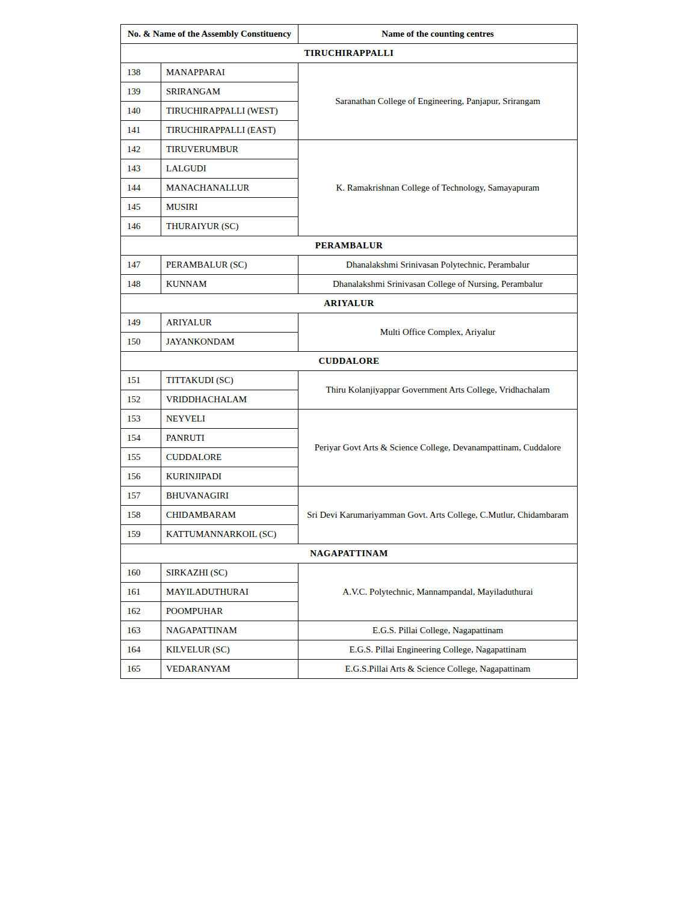| No. & Name of the Assembly Constituency | Name of the counting centres |
| --- | --- |
| TIRUCHIRAPPALLI |
| 138 | MANAPPARAI | Saranathan College of Engineering, Panjapur, Srirangam |
| 139 | SRIRANGAM |
| 140 | TIRUCHIRAPPALLI (WEST) |
| 141 | TIRUCHIRAPPALLI (EAST) |
| 142 | TIRUVERUMBUR | K. Ramakrishnan College of Technology, Samayapuram |
| 143 | LALGUDI |
| 144 | MANACHANALLUR |
| 145 | MUSIRI |
| 146 | THURAIYUR (SC) |
| PERAMBALUR |
| 147 | PERAMBALUR (SC) | Dhanalakshmi Srinivasan Polytechnic, Perambalur |
| 148 | KUNNAM | Dhanalakshmi Srinivasan College of Nursing, Perambalur |
| ARIYALUR |
| 149 | ARIYALUR | Multi Office Complex, Ariyalur |
| 150 | JAYANKONDAM |
| CUDDALORE |
| 151 | TITTAKUDI (SC) | Thiru Kolanjiyappar Government Arts College, Vridhachalam |
| 152 | VRIDDHACHALAM |
| 153 | NEYVELI | Periyar Govt Arts & Science College, Devanampattinam, Cuddalore |
| 154 | PANRUTI |
| 155 | CUDDALORE |
| 156 | KURINJIPADI |
| 157 | BHUVANAGIRI | Sri Devi Karumariyamman Govt. Arts College, C.Mutlur, Chidambaram |
| 158 | CHIDAMBARAM |
| 159 | KATTUMANNARKOIL (SC) |
| NAGAPATTINAM |
| 160 | SIRKAZHI (SC) | A.V.C. Polytechnic, Mannampandal, Mayiladuthurai |
| 161 | MAYILADUTHURAI |
| 162 | POOMPUHAR |
| 163 | NAGAPATTINAM | E.G.S. Pillai College, Nagapattinam |
| 164 | KILVELUR (SC) | E.G.S. Pillai Engineering College, Nagapattinam |
| 165 | VEDARANYAM | E.G.S.Pillai Arts & Science College, Nagapattinam |